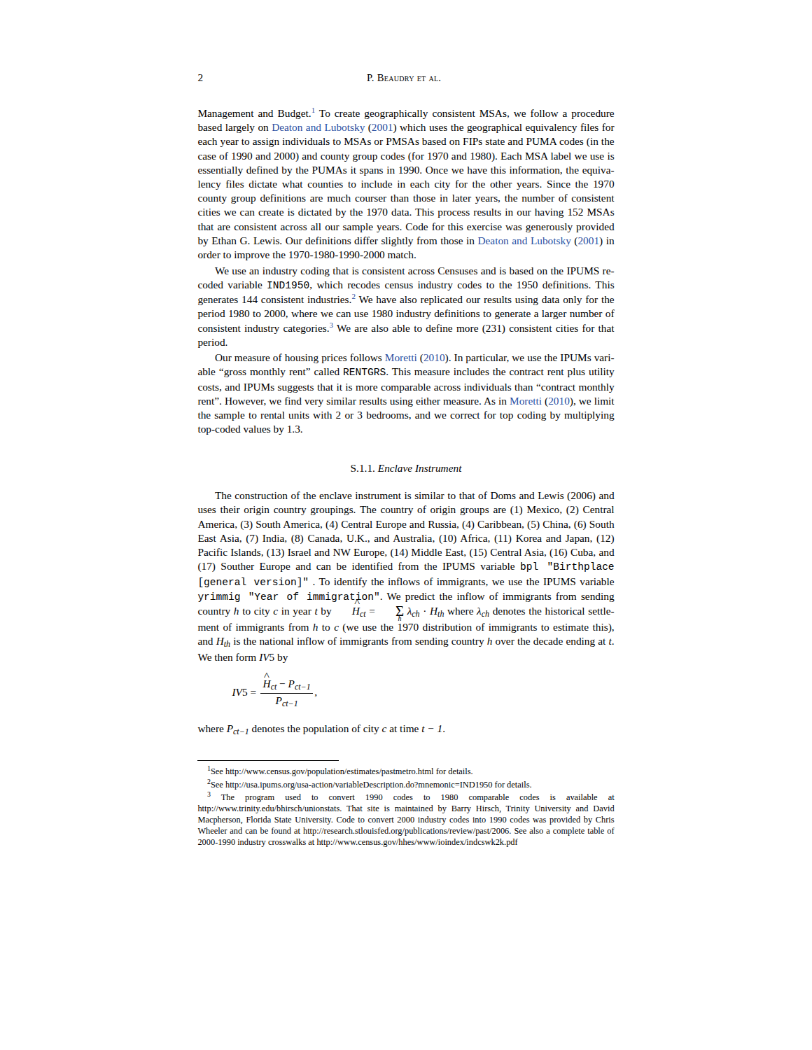2 P. Beaudry et al.
Management and Budget.1 To create geographically consistent MSAs, we follow a procedure based largely on Deaton and Lubotsky (2001) which uses the geographical equivalency files for each year to assign individuals to MSAs or PMSAs based on FIPs state and PUMA codes (in the case of 1990 and 2000) and county group codes (for 1970 and 1980). Each MSA label we use is essentially defined by the PUMAs it spans in 1990. Once we have this information, the equivalency files dictate what counties to include in each city for the other years. Since the 1970 county group definitions are much courser than those in later years, the number of consistent cities we can create is dictated by the 1970 data. This process results in our having 152 MSAs that are consistent across all our sample years. Code for this exercise was generously provided by Ethan G. Lewis. Our definitions differ slightly from those in Deaton and Lubotsky (2001) in order to improve the 1970-1980-1990-2000 match.
We use an industry coding that is consistent across Censuses and is based on the IPUMS recoded variable IND1950, which recodes census industry codes to the 1950 definitions. This generates 144 consistent industries.2 We have also replicated our results using data only for the period 1980 to 2000, where we can use 1980 industry definitions to generate a larger number of consistent industry categories.3 We are also able to define more (231) consistent cities for that period.
Our measure of housing prices follows Moretti (2010). In particular, we use the IPUMs variable “gross monthly rent” called RENTGRS. This measure includes the contract rent plus utility costs, and IPUMs suggests that it is more comparable across individuals than “contract monthly rent”. However, we find very similar results using either measure. As in Moretti (2010), we limit the sample to rental units with 2 or 3 bedrooms, and we correct for top coding by multiplying top-coded values by 1.3.
S.1.1. Enclave Instrument
The construction of the enclave instrument is similar to that of Doms and Lewis (2006) and uses their origin country groupings. The country of origin groups are (1) Mexico, (2) Central America, (3) South America, (4) Central Europe and Russia, (4) Caribbean, (5) China, (6) South East Asia, (7) India, (8) Canada, U.K., and Australia, (10) Africa, (11) Korea and Japan, (12) Pacific Islands, (13) Israel and NW Europe, (14) Middle East, (15) Central Asia, (16) Cuba, and (17) Souther Europe and can be identified from the IPUMS variable bpl "Birthplace [general version]" . To identify the inflows of immigrants, we use the IPUMS variable yrimmig "Year of immigration". We predict the inflow of immigrants from sending country h to city c in year t by Hct = Σh λch · Hth where λch denotes the historical settlement of immigrants from h to c (we use the 1970 distribution of immigrants to estimate this), and Hth is the national inflow of immigrants from sending country h over the decade ending at t. We then form IV5 by
IV5 = Hct − Pct−1 Pct−1 ,
where Pct−1 denotes the population of city c at time t − 1.
1See http://www.census.gov/population/estimates/pastmetro.html for details.
2See http://usa.ipums.org/usa-action/variableDescription.do?mnemonic=IND1950 for details.
3 The program used to convert 1990 codes to 1980 comparable codes is available at http://www.trinity.edu/bhirsch/unionstats. That site is maintained by Barry Hirsch, Trinity University and David Macpherson, Florida State University. Code to convert 2000 industry codes into 1990 codes was provided by Chris Wheeler and can be found at http://research.stlouisfed.org/publications/review/past/2006. See also a complete table of 2000-1990 industry crosswalks at http://www.census.gov/hhes/www/ioindex/indcswk2k.pdf